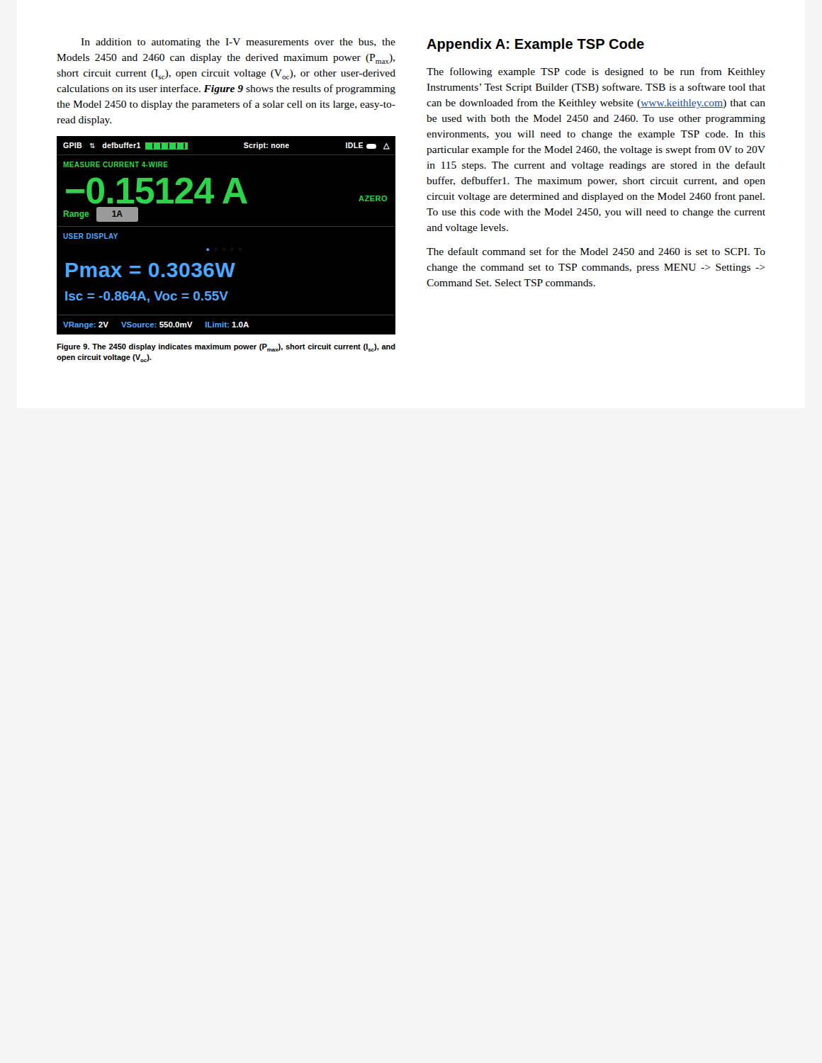In addition to automating the I-V measurements over the bus, the Models 2450 and 2460 can display the derived maximum power (Pmax), short circuit current (Isc), open circuit voltage (Voc), or other user-derived calculations on its user interface. Figure 9 shows the results of programming the Model 2450 to display the parameters of a solar cell on its large, easy-to-read display.
GPIB ⇅ defbuffer1 Script: none IDLE △
MEASURE CURRENT 4-WIRE
−0.15124 A
AZERO
Range 1A
USER DISPLAY
●○○○○
Pmax = 0.3036W
Isc = -0.864A, Voc = 0.55V
VRange: 2V VSource: 550.0mV ILimit: 1.0A
Figure 9. The 2450 display indicates maximum power (Pmax), short circuit current (Isc), and open circuit voltage (Voc).
Appendix A: Example TSP Code
The following example TSP code is designed to be run from Keithley Instruments’ Test Script Builder (TSB) software. TSB is a software tool that can be downloaded from the Keithley website (www.keithley.com) that can be used with both the Model 2450 and 2460. To use other programming environments, you will need to change the example TSP code. In this particular example for the Model 2460, the voltage is swept from 0V to 20V in 115 steps. The current and voltage readings are stored in the default buffer, defbuffer1. The maximum power, short circuit current, and open circuit voltage are determined and displayed on the Model 2460 front panel. To use this code with the Model 2450, you will need to change the current and voltage levels.
The default command set for the Model 2450 and 2460 is set to SCPI. To change the command set to TSP commands, press MENU -> Settings -> Command Set. Select TSP commands.